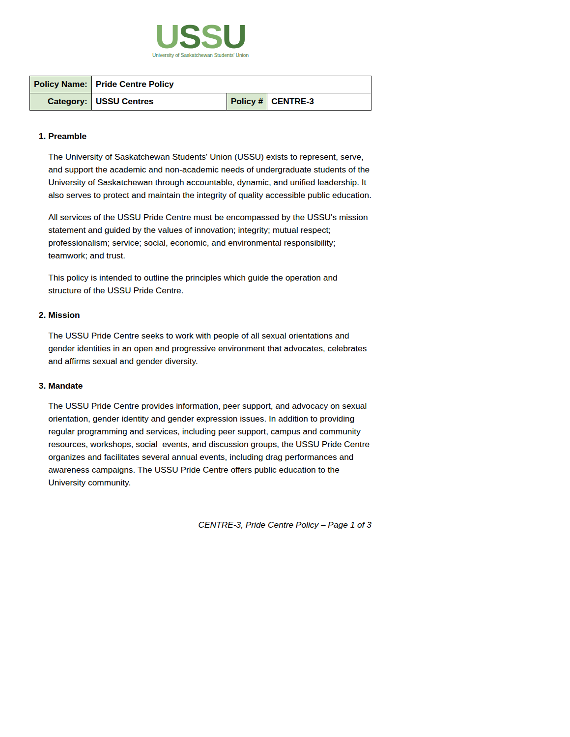USSU
University of Saskatchewan Students' Union
| Policy Name: | Pride Centre Policy |
| Category: | USSU Centres | Policy # | CENTRE-3 |
Preamble
The University of Saskatchewan Students' Union (USSU) exists to represent, serve, and support the academic and non-academic needs of undergraduate students of the University of Saskatchewan through accountable, dynamic, and unified leadership. It also serves to protect and maintain the integrity of quality accessible public education.
All services of the USSU Pride Centre must be encompassed by the USSU's mission statement and guided by the values of innovation; integrity; mutual respect; professionalism; service; social, economic, and environmental responsibility; teamwork; and trust.
This policy is intended to outline the principles which guide the operation and structure of the USSU Pride Centre.
Mission
The USSU Pride Centre seeks to work with people of all sexual orientations and gender identities in an open and progressive environment that advocates, celebrates and affirms sexual and gender diversity.
Mandate
The USSU Pride Centre provides information, peer support, and advocacy on sexual orientation, gender identity and gender expression issues. In addition to providing regular programming and services, including peer support, campus and community resources, workshops, social events, and discussion groups, the USSU Pride Centre organizes and facilitates several annual events, including drag performances and awareness campaigns. The USSU Pride Centre offers public education to the University community.
CENTRE-3, Pride Centre Policy – Page 1 of 3